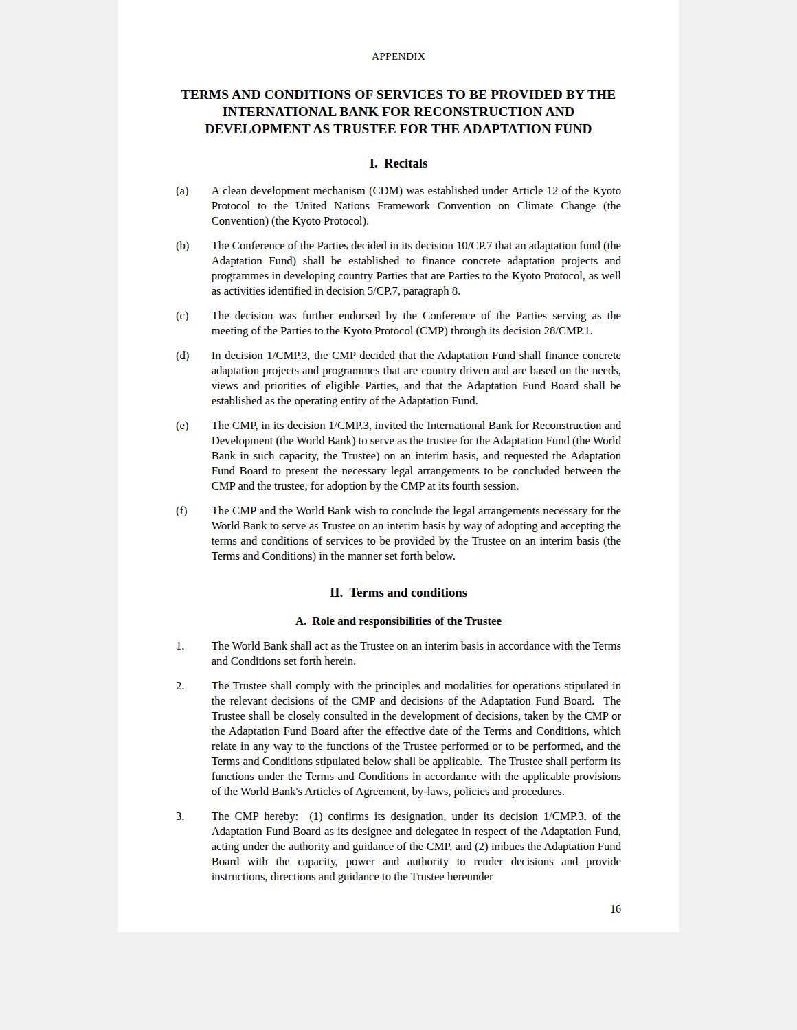APPENDIX
TERMS AND CONDITIONS OF SERVICES TO BE PROVIDED BY THE INTERNATIONAL BANK FOR RECONSTRUCTION AND DEVELOPMENT AS TRUSTEE FOR THE ADAPTATION FUND
I. Recitals
(a)
A clean development mechanism (CDM) was established under Article 12 of the Kyoto Protocol to the United Nations Framework Convention on Climate Change (the Convention) (the Kyoto Protocol).
(b)
The Conference of the Parties decided in its decision 10/CP.7 that an adaptation fund (the Adaptation Fund) shall be established to finance concrete adaptation projects and programmes in developing country Parties that are Parties to the Kyoto Protocol, as well as activities identified in decision 5/CP.7, paragraph 8.
(c)
The decision was further endorsed by the Conference of the Parties serving as the meeting of the Parties to the Kyoto Protocol (CMP) through its decision 28/CMP.1.
(d)
In decision 1/CMP.3, the CMP decided that the Adaptation Fund shall finance concrete adaptation projects and programmes that are country driven and are based on the needs, views and priorities of eligible Parties, and that the Adaptation Fund Board shall be established as the operating entity of the Adaptation Fund.
(e)
The CMP, in its decision 1/CMP.3, invited the International Bank for Reconstruction and Development (the World Bank) to serve as the trustee for the Adaptation Fund (the World Bank in such capacity, the Trustee) on an interim basis, and requested the Adaptation Fund Board to present the necessary legal arrangements to be concluded between the CMP and the trustee, for adoption by the CMP at its fourth session.
(f)
The CMP and the World Bank wish to conclude the legal arrangements necessary for the World Bank to serve as Trustee on an interim basis by way of adopting and accepting the terms and conditions of services to be provided by the Trustee on an interim basis (the Terms and Conditions) in the manner set forth below.
II. Terms and conditions
A. Role and responsibilities of the Trustee
1.
The World Bank shall act as the Trustee on an interim basis in accordance with the Terms and Conditions set forth herein.
2.
The Trustee shall comply with the principles and modalities for operations stipulated in the relevant decisions of the CMP and decisions of the Adaptation Fund Board. The Trustee shall be closely consulted in the development of decisions, taken by the CMP or the Adaptation Fund Board after the effective date of the Terms and Conditions, which relate in any way to the functions of the Trustee performed or to be performed, and the Terms and Conditions stipulated below shall be applicable. The Trustee shall perform its functions under the Terms and Conditions in accordance with the applicable provisions of the World Bank's Articles of Agreement, by-laws, policies and procedures.
3.
The CMP hereby: (1) confirms its designation, under its decision 1/CMP.3, of the Adaptation Fund Board as its designee and delegatee in respect of the Adaptation Fund, acting under the authority and guidance of the CMP, and (2) imbues the Adaptation Fund Board with the capacity, power and authority to render decisions and provide instructions, directions and guidance to the Trustee hereunder
16